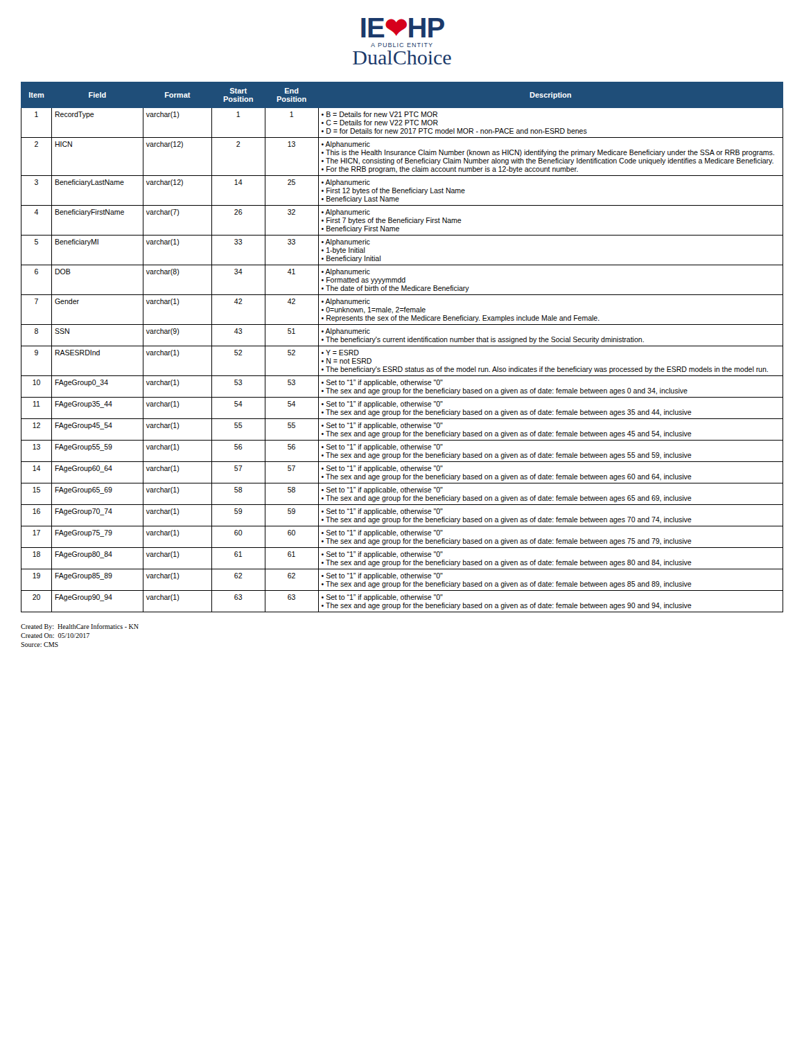IE❤HP
A PUBLIC ENTITY
DualChoice
| Item | Field | Format | Start Position | End Position | Description |
| --- | --- | --- | --- | --- | --- |
| 1 | RecordType | varchar(1) | 1 | 1 | • B = Details for new V21 PTC MOR • C = Details for new V22 PTC MOR • D = for Details for new 2017 PTC model MOR - non-PACE and non-ESRD benes |
| 2 | HICN | varchar(12) | 2 | 13 | • Alphanumeric • This is the Health Insurance Claim Number (known as HICN) identifying the primary Medicare Beneficiary under the SSA or RRB programs. • The HICN, consisting of Beneficiary Claim Number along with the Beneficiary Identification Code uniquely identifies a Medicare Beneficiary. • For the RRB program, the claim account number is a 12-byte account number. |
| 3 | BeneficiaryLastName | varchar(12) | 14 | 25 | • Alphanumeric • First 12 bytes of the Beneficiary Last Name • Beneficiary Last Name |
| 4 | BeneficiaryFirstName | varchar(7) | 26 | 32 | • Alphanumeric • First 7 bytes of the Beneficiary First Name • Beneficiary First Name |
| 5 | BeneficiaryMI | varchar(1) | 33 | 33 | • Alphanumeric • 1-byte Initial • Beneficiary Initial |
| 6 | DOB | varchar(8) | 34 | 41 | • Alphanumeric • Formatted as yyyymmdd • The date of birth of the Medicare Beneficiary |
| 7 | Gender | varchar(1) | 42 | 42 | • Alphanumeric • 0=unknown, 1=male, 2=female • Represents the sex of the Medicare Beneficiary. Examples include Male and Female. |
| 8 | SSN | varchar(9) | 43 | 51 | • Alphanumeric • The beneficiary's current identification number that is assigned by the Social Security dministration. |
| 9 | RASESRDInd | varchar(1) | 52 | 52 | • Y = ESRD • N = not ESRD • The beneficiary's ESRD status as of the model run. Also indicates if the beneficiary was processed by the ESRD models in the model run. |
| 10 | FAgeGroup0_34 | varchar(1) | 53 | 53 | • Set to “1” if applicable, otherwise "0" • The sex and age group for the beneficiary based on a given as of date: female between ages 0 and 34, inclusive |
| 11 | FAgeGroup35_44 | varchar(1) | 54 | 54 | • Set to “1” if applicable, otherwise "0" • The sex and age group for the beneficiary based on a given as of date: female between ages 35 and 44, inclusive |
| 12 | FAgeGroup45_54 | varchar(1) | 55 | 55 | • Set to “1” if applicable, otherwise "0" • The sex and age group for the beneficiary based on a given as of date: female between ages 45 and 54, inclusive |
| 13 | FAgeGroup55_59 | varchar(1) | 56 | 56 | • Set to “1” if applicable, otherwise "0" • The sex and age group for the beneficiary based on a given as of date: female between ages 55 and 59, inclusive |
| 14 | FAgeGroup60_64 | varchar(1) | 57 | 57 | • Set to “1” if applicable, otherwise "0" • The sex and age group for the beneficiary based on a given as of date: female between ages 60 and 64, inclusive |
| 15 | FAgeGroup65_69 | varchar(1) | 58 | 58 | • Set to “1” if applicable, otherwise "0" • The sex and age group for the beneficiary based on a given as of date: female between ages 65 and 69, inclusive |
| 16 | FAgeGroup70_74 | varchar(1) | 59 | 59 | • Set to “1” if applicable, otherwise "0" • The sex and age group for the beneficiary based on a given as of date: female between ages 70 and 74, inclusive |
| 17 | FAgeGroup75_79 | varchar(1) | 60 | 60 | • Set to “1” if applicable, otherwise "0" • The sex and age group for the beneficiary based on a given as of date: female between ages 75 and 79, inclusive |
| 18 | FAgeGroup80_84 | varchar(1) | 61 | 61 | • Set to “1” if applicable, otherwise "0" • The sex and age group for the beneficiary based on a given as of date: female between ages 80 and 84, inclusive |
| 19 | FAgeGroup85_89 | varchar(1) | 62 | 62 | • Set to “1” if applicable, otherwise "0" • The sex and age group for the beneficiary based on a given as of date: female between ages 85 and 89, inclusive |
| 20 | FAgeGroup90_94 | varchar(1) | 63 | 63 | • Set to “1” if applicable, otherwise "0" • The sex and age group for the beneficiary based on a given as of date: female between ages 90 and 94, inclusive |
Created By: HealthCare Informatics - KN
Created On: 05/10/2017
Source: CMS